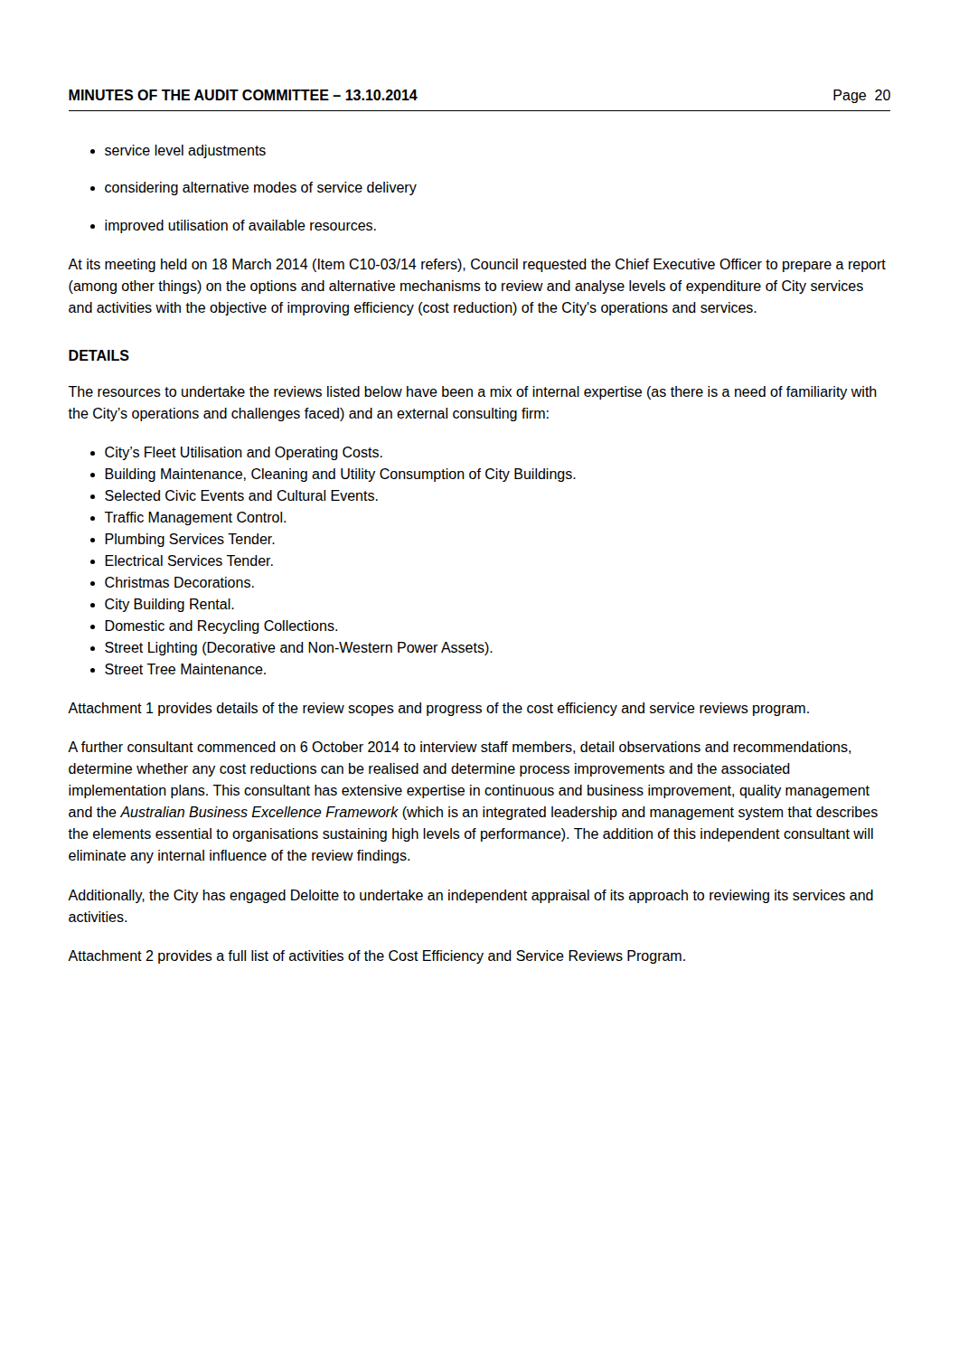MINUTES OF THE AUDIT COMMITTEE – 13.10.2014 Page 20
service level adjustments
considering alternative modes of service delivery
improved utilisation of available resources.
At its meeting held on 18 March 2014 (Item C10-03/14 refers), Council requested the Chief Executive Officer to prepare a report (among other things) on the options and alternative mechanisms to review and analyse levels of expenditure of City services and activities with the objective of improving efficiency (cost reduction) of the City's operations and services.
DETAILS
The resources to undertake the reviews listed below have been a mix of internal expertise (as there is a need of familiarity with the City’s operations and challenges faced) and an external consulting firm:
City’s Fleet Utilisation and Operating Costs.
Building Maintenance, Cleaning and Utility Consumption of City Buildings.
Selected Civic Events and Cultural Events.
Traffic Management Control.
Plumbing Services Tender.
Electrical Services Tender.
Christmas Decorations.
City Building Rental.
Domestic and Recycling Collections.
Street Lighting (Decorative and Non-Western Power Assets).
Street Tree Maintenance.
Attachment 1 provides details of the review scopes and progress of the cost efficiency and service reviews program.
A further consultant commenced on 6 October 2014 to interview staff members, detail observations and recommendations, determine whether any cost reductions can be realised and determine process improvements and the associated implementation plans. This consultant has extensive expertise in continuous and business improvement, quality management and the Australian Business Excellence Framework (which is an integrated leadership and management system that describes the elements essential to organisations sustaining high levels of performance). The addition of this independent consultant will eliminate any internal influence of the review findings.
Additionally, the City has engaged Deloitte to undertake an independent appraisal of its approach to reviewing its services and activities.
Attachment 2 provides a full list of activities of the Cost Efficiency and Service Reviews Program.